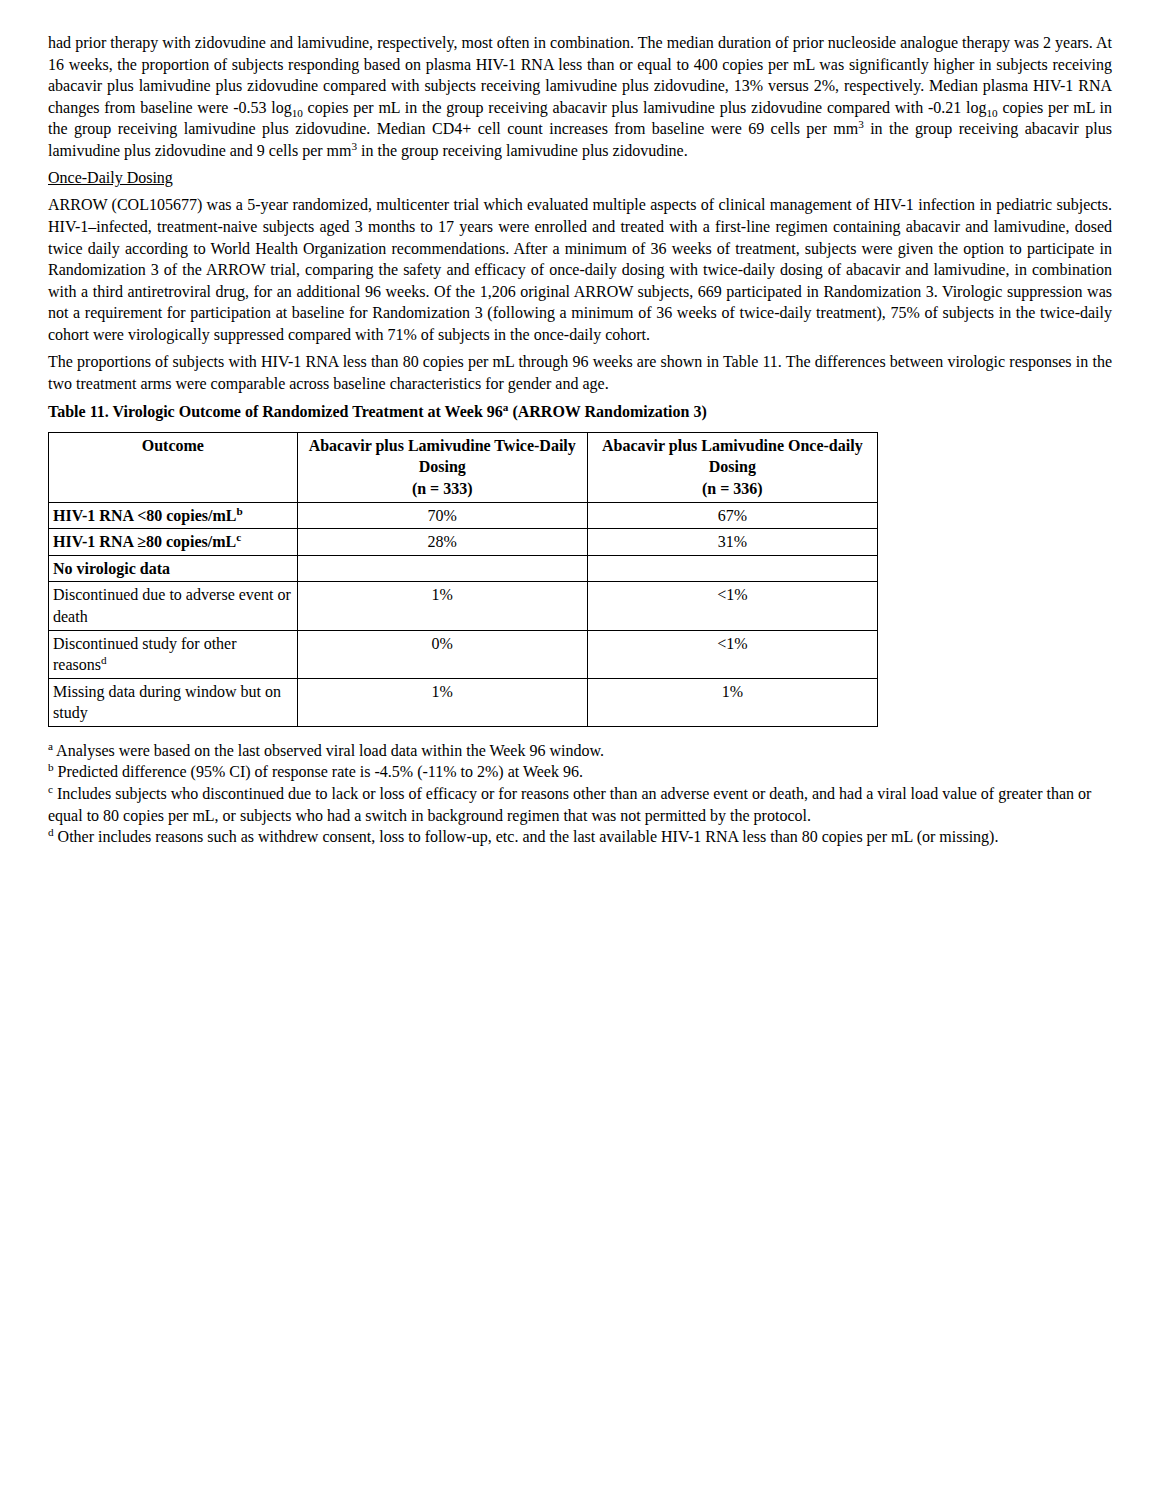had prior therapy with zidovudine and lamivudine, respectively, most often in combination. The median duration of prior nucleoside analogue therapy was 2 years. At 16 weeks, the proportion of subjects responding based on plasma HIV-1 RNA less than or equal to 400 copies per mL was significantly higher in subjects receiving abacavir plus lamivudine plus zidovudine compared with subjects receiving lamivudine plus zidovudine, 13% versus 2%, respectively. Median plasma HIV-1 RNA changes from baseline were -0.53 log10 copies per mL in the group receiving abacavir plus lamivudine plus zidovudine compared with -0.21 log10 copies per mL in the group receiving lamivudine plus zidovudine. Median CD4+ cell count increases from baseline were 69 cells per mm3 in the group receiving abacavir plus lamivudine plus zidovudine and 9 cells per mm3 in the group receiving lamivudine plus zidovudine.
Once-Daily Dosing
ARROW (COL105677) was a 5-year randomized, multicenter trial which evaluated multiple aspects of clinical management of HIV-1 infection in pediatric subjects. HIV-1–infected, treatment-naive subjects aged 3 months to 17 years were enrolled and treated with a first-line regimen containing abacavir and lamivudine, dosed twice daily according to World Health Organization recommendations. After a minimum of 36 weeks of treatment, subjects were given the option to participate in Randomization 3 of the ARROW trial, comparing the safety and efficacy of once-daily dosing with twice-daily dosing of abacavir and lamivudine, in combination with a third antiretroviral drug, for an additional 96 weeks. Of the 1,206 original ARROW subjects, 669 participated in Randomization 3. Virologic suppression was not a requirement for participation at baseline for Randomization 3 (following a minimum of 36 weeks of twice-daily treatment), 75% of subjects in the twice-daily cohort were virologically suppressed compared with 71% of subjects in the once-daily cohort.
The proportions of subjects with HIV-1 RNA less than 80 copies per mL through 96 weeks are shown in Table 11. The differences between virologic responses in the two treatment arms were comparable across baseline characteristics for gender and age.
Table 11. Virologic Outcome of Randomized Treatment at Week 96a (ARROW Randomization 3)
| Outcome | Abacavir plus Lamivudine Twice-Daily Dosing (n = 333) | Abacavir plus Lamivudine Once-daily Dosing (n = 336) |
| --- | --- | --- |
| HIV-1 RNA <80 copies/mL b | 70% | 67% |
| HIV-1 RNA ≥80 copies/mL c | 28% | 31% |
| No virologic data | | |
| Discontinued due to adverse event or death | 1% | <1% |
| Discontinued study for other reasons d | 0% | <1% |
| Missing data during window but on study | 1% | 1% |
a Analyses were based on the last observed viral load data within the Week 96 window.
b Predicted difference (95% CI) of response rate is -4.5% (-11% to 2%) at Week 96.
c Includes subjects who discontinued due to lack or loss of efficacy or for reasons other than an adverse event or death, and had a viral load value of greater than or equal to 80 copies per mL, or subjects who had a switch in background regimen that was not permitted by the protocol.
d Other includes reasons such as withdrew consent, loss to follow-up, etc. and the last available HIV-1 RNA less than 80 copies per mL (or missing).